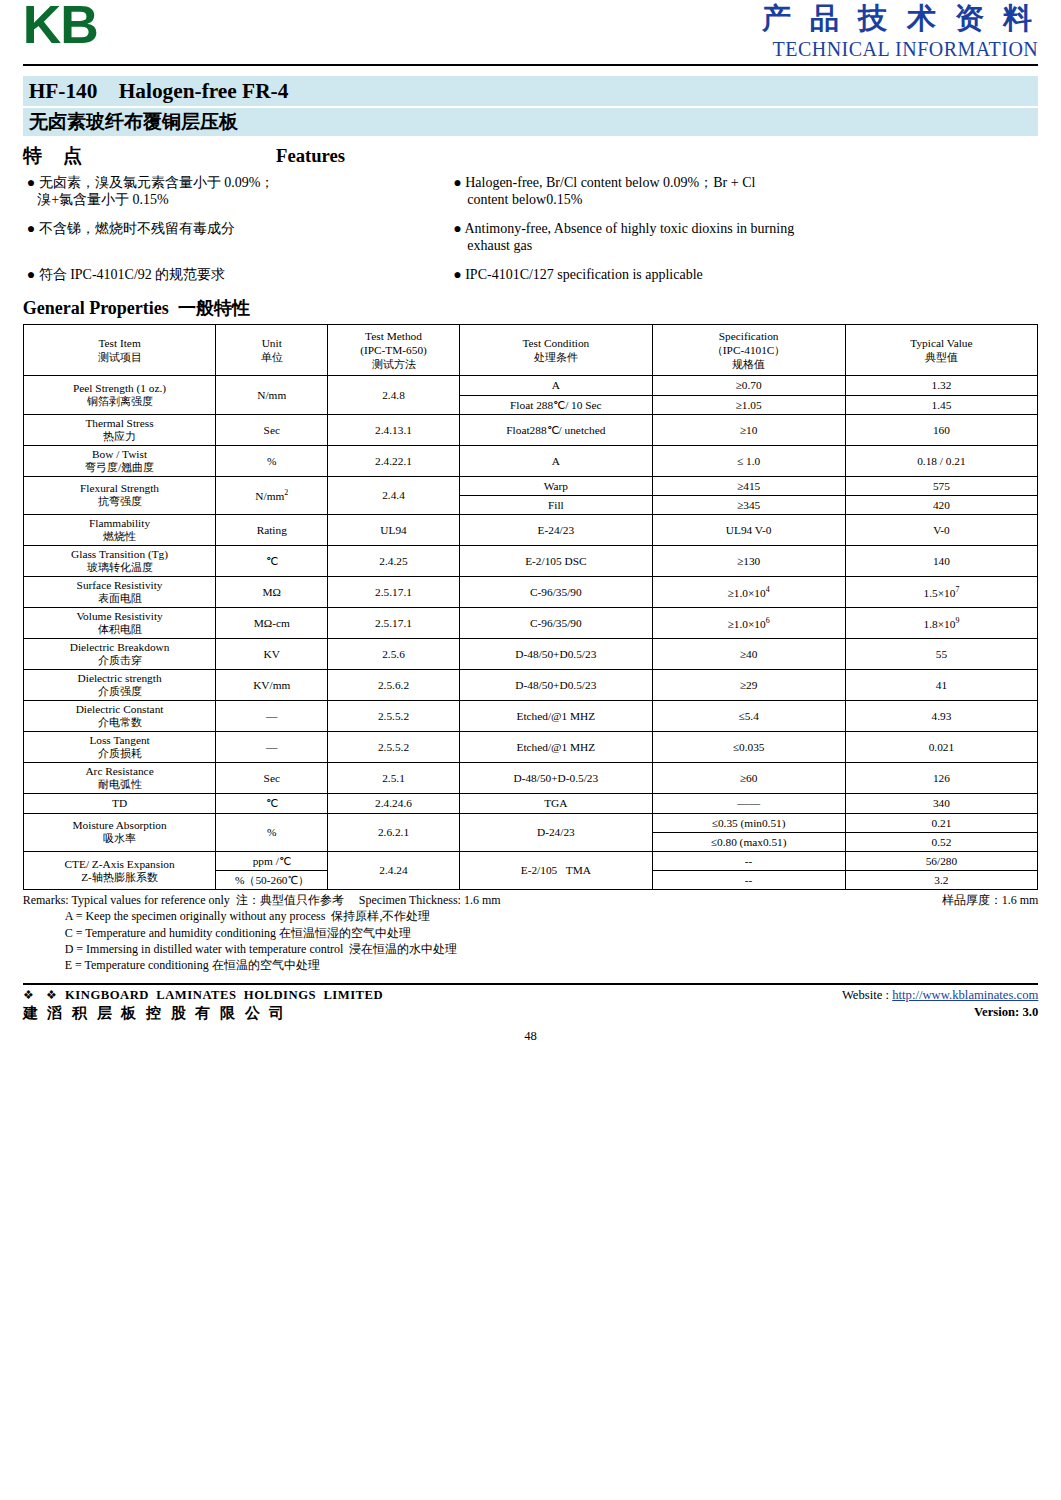KB
产 品 技 术 资 料
TECHNICAL INFORMATION
HF-140 Halogen-free FR-4
无卤素玻纤布覆铜层压板
特 点 Features
| ● 无卤素，溴及氯元素含量小于 0.09%； 溴+氯含量小于 0.15% | ● Halogen-free, Br/Cl content below 0.09%；Br + Cl content below0.15% |
| ● 不含锑，燃烧时不残留有毒成分 | ● Antimony-free, Absence of highly toxic dioxins in burning exhaust gas |
| ● 符合 IPC-4101C/92 的规范要求 | ● IPC-4101C/127 specification is applicable |
General Properties 一般特性
| Test Item 测试项目 | Unit 单位 | Test Method (IPC-TM-650) 测试方法 | Test Condition 处理条件 | Specification （IPC-4101C） 规格值 | Typical Value 典型值 |
| --- | --- | --- | --- | --- | --- |
| Peel Strength (1 oz.) 铜箔剥离强度 | N/mm | 2.4.8 | A | ≥0.70 | 1.32 |
| Float 288℃/ 10 Sec | ≥1.05 | 1.45 |
| Thermal Stress 热应力 | Sec | 2.4.13.1 | Float288℃/ unetched | ≥10 | 160 |
| Bow / Twist 弯弓度/翘曲度 | % | 2.4.22.1 | A | ≤ 1.0 | 0.18 / 0.21 |
| Flexural Strength 抗弯强度 | N/mm 2 | 2.4.4 | Warp | ≥415 | 575 |
| Fill | ≥345 | 420 |
| Flammability 燃烧性 | Rating | UL94 | E-24/23 | UL94 V-0 | V-0 |
| Glass Transition (Tg) 玻璃转化温度 | ℃ | 2.4.25 | E-2/105 DSC | ≥130 | 140 |
| Surface Resistivity 表面电阻 | MΩ | 2.5.17.1 | C-96/35/90 | ≥1.0×10 4 | 1.5×10 7 |
| Volume Resistivity 体积电阻 | MΩ-cm | 2.5.17.1 | C-96/35/90 | ≥1.0×10 6 | 1.8×10 9 |
| Dielectric Breakdown 介质击穿 | KV | 2.5.6 | D-48/50+D0.5/23 | ≥40 | 55 |
| Dielectric strength 介质强度 | KV/mm | 2.5.6.2 | D-48/50+D0.5/23 | ≥29 | 41 |
| Dielectric Constant 介电常数 | — | 2.5.5.2 | Etched/@1 MHZ | ≤5.4 | 4.93 |
| Loss Tangent 介质损耗 | — | 2.5.5.2 | Etched/@1 MHZ | ≤0.035 | 0.021 |
| Arc Resistance 耐电弧性 | Sec | 2.5.1 | D-48/50+D-0.5/23 | ≥60 | 126 |
| TD | ℃ | 2.4.24.6 | TGA | —— | 340 |
| Moisture Absorption 吸水率 | % | 2.6.2.1 | D-24/23 | ≤0.35 (min0.51) | 0.21 |
| ≤0.80 (max0.51) | 0.52 |
| CTE/ Z-Axis Expansion Z-轴热膨胀系数 | ppm /℃ | 2.4.24 | E-2/105 TMA | -- | 56/280 |
| %（50-260℃） | -- | 3.2 |
Remarks: Typical values for reference only 注：典型值只作参考 Specimen Thickness: 1.6 mm 样品厚度：1.6 mm
A = Keep the specimen originally without any process 保持原样,不作处理
C = Temperature and humidity conditioning 在恒温恒湿的空气中处理
D = Immersing in distilled water with temperature control 浸在恒温的水中处理
E = Temperature conditioning 在恒温的空气中处理
❖ ❖ KINGBOARD LAMINATES HOLDINGS LIMITED
建 滔 积 层 板 控 股 有 限 公 司
Website : http://www.kblaminates.com
Version: 3.0
48